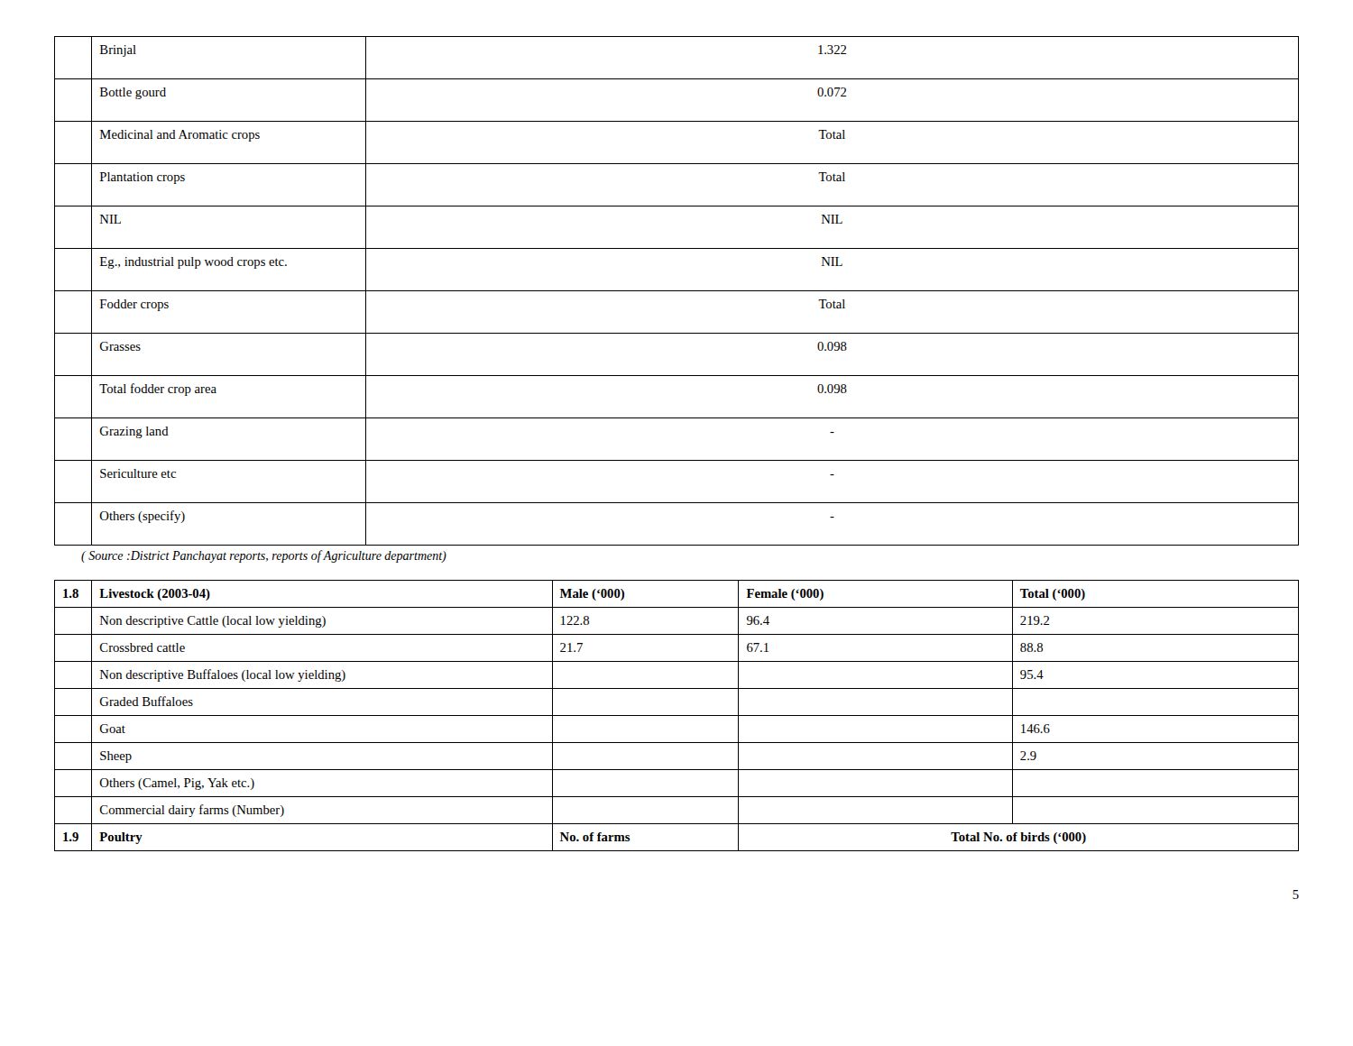| | Brinjal | 1.322 |
| | Bottle gourd | 0.072 |
| | Medicinal and Aromatic crops | Total |
| | Plantation crops | Total |
| | NIL | NIL |
| | Eg., industrial pulp wood crops etc. | NIL |
| | Fodder crops | Total |
| | Grasses | 0.098 |
| | Total fodder crop area | 0.098 |
| | Grazing land | - |
| | Sericulture etc | - |
| | Others (specify) | - |
( Source :District Panchayat reports, reports of Agriculture department)
| 1.8 | Livestock (2003-04) | Male (‘000) | Female (‘000) | Total (‘000) |
| | Non descriptive Cattle (local low yielding) | 122.8 | 96.4 | 219.2 |
| | Crossbred cattle | 21.7 | 67.1 | 88.8 |
| | Non descriptive Buffaloes (local low yielding) | | | 95.4 |
| | Graded Buffaloes | | | |
| | Goat | | | 146.6 |
| | Sheep | | | 2.9 |
| | Others (Camel, Pig, Yak etc.) | | | |
| | Commercial dairy farms (Number) | | | |
| 1.9 | Poultry | No. of farms | Total No. of birds (‘000) |
5